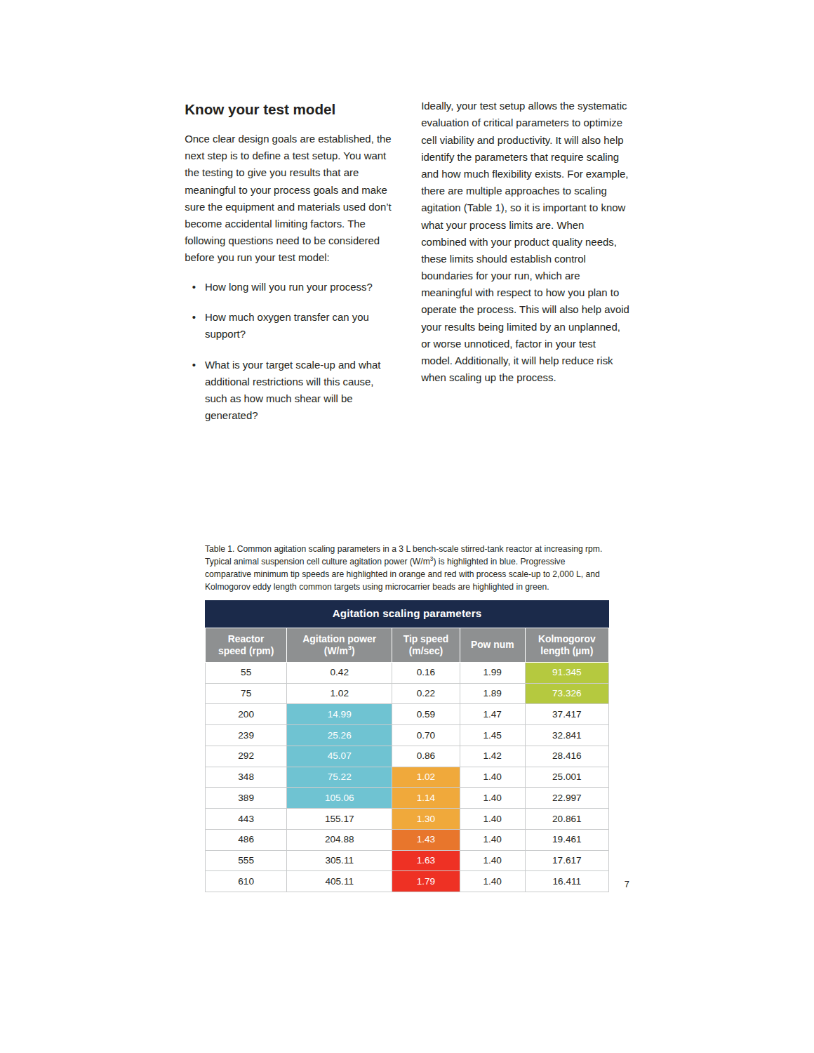Know your test model
Once clear design goals are established, the next step is to define a test setup. You want the testing to give you results that are meaningful to your process goals and make sure the equipment and materials used don’t become accidental limiting factors. The following questions need to be considered before you run your test model:
How long will you run your process?
How much oxygen transfer can you support?
What is your target scale-up and what additional restrictions will this cause, such as how much shear will be generated?
Ideally, your test setup allows the systematic evaluation of critical parameters to optimize cell viability and productivity. It will also help identify the parameters that require scaling and how much flexibility exists. For example, there are multiple approaches to scaling agitation (Table 1), so it is important to know what your process limits are. When combined with your product quality needs, these limits should establish control boundaries for your run, which are meaningful with respect to how you plan to operate the process. This will also help avoid your results being limited by an unplanned, or worse unnoticed, factor in your test model. Additionally, it will help reduce risk when scaling up the process.
Table 1. Common agitation scaling parameters in a 3 L bench-scale stirred-tank reactor at increasing rpm. Typical animal suspension cell culture agitation power (W/m3) is highlighted in blue. Progressive comparative minimum tip speeds are highlighted in orange and red with process scale-up to 2,000 L, and Kolmogorov eddy length common targets using microcarrier beads are highlighted in green.
Agitation scaling parameters
| Reactor speed (rpm) | Agitation power (W/m 3 ) | Tip speed (m/sec) | Pow num | Kolmogorov length (µm) |
| --- | --- | --- | --- | --- |
| 55 | 0.42 | 0.16 | 1.99 | 91.345 |
| 75 | 1.02 | 0.22 | 1.89 | 73.326 |
| 200 | 14.99 | 0.59 | 1.47 | 37.417 |
| 239 | 25.26 | 0.70 | 1.45 | 32.841 |
| 292 | 45.07 | 0.86 | 1.42 | 28.416 |
| 348 | 75.22 | 1.02 | 1.40 | 25.001 |
| 389 | 105.06 | 1.14 | 1.40 | 22.997 |
| 443 | 155.17 | 1.30 | 1.40 | 20.861 |
| 486 | 204.88 | 1.43 | 1.40 | 19.461 |
| 555 | 305.11 | 1.63 | 1.40 | 17.617 |
| 610 | 405.11 | 1.79 | 1.40 | 16.411 |
7